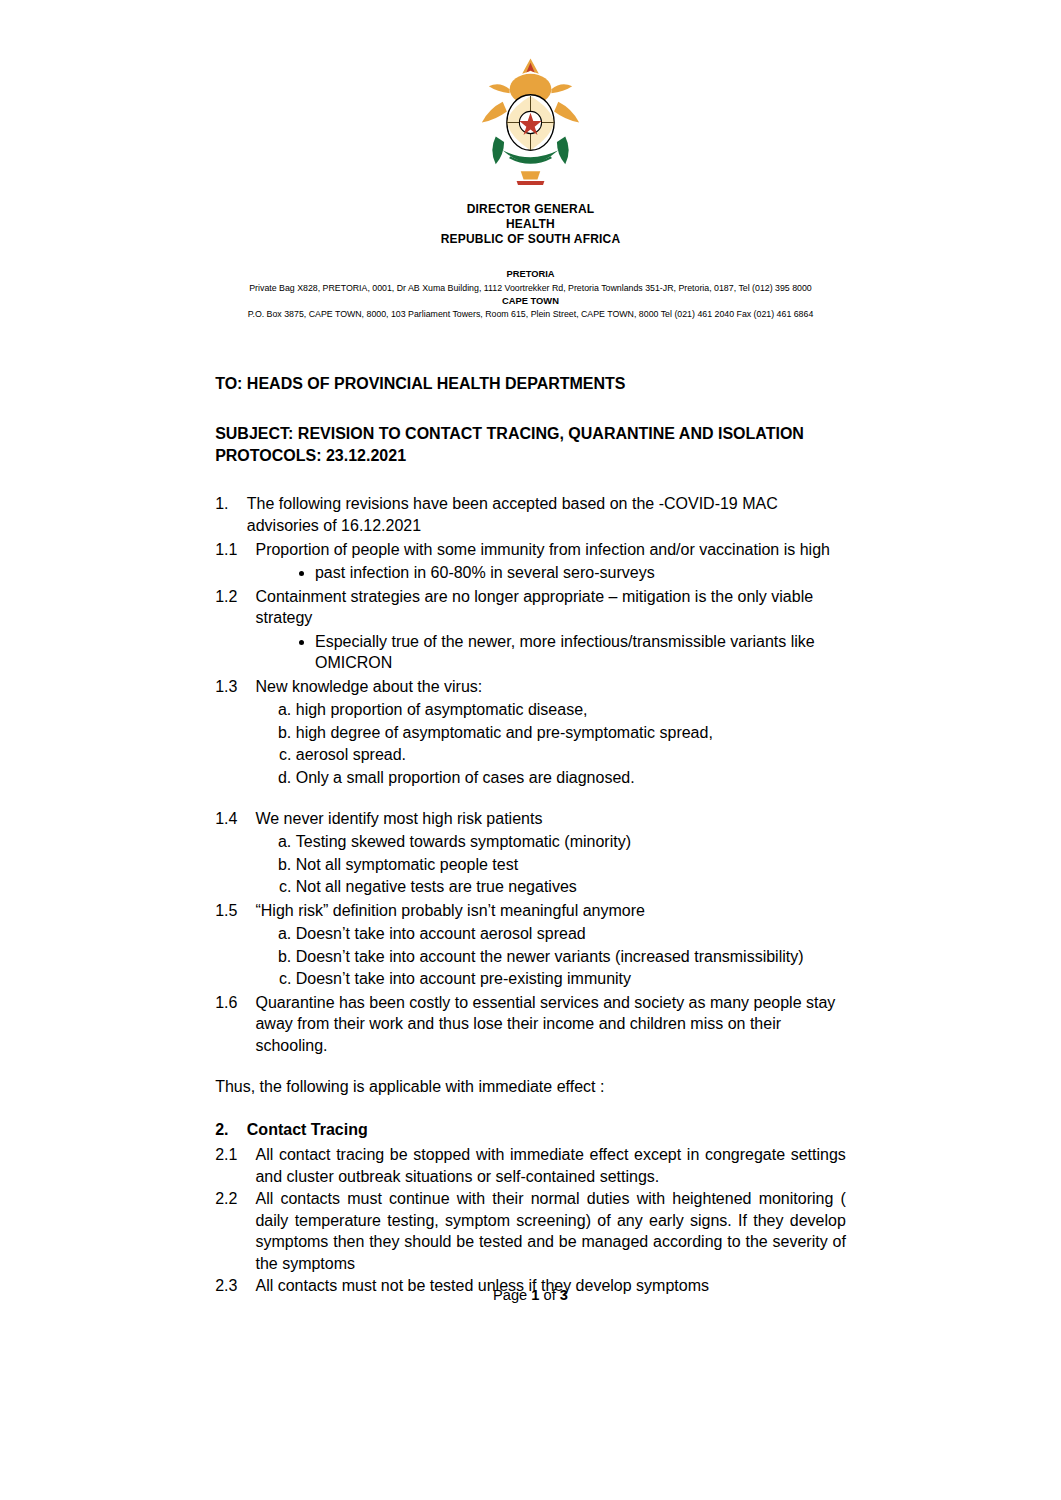DIRECTOR GENERAL
HEALTH
REPUBLIC OF SOUTH AFRICA
PRETORIA
Private Bag X828, PRETORIA, 0001, Dr AB Xuma Building, 1112 Voortrekker Rd, Pretoria Townlands 351-JR, Pretoria, 0187, Tel (012) 395 8000
CAPE TOWN
P.O. Box 3875, CAPE TOWN, 8000, 103 Parliament Towers, Room 615, Plein Street, CAPE TOWN, 8000 Tel (021) 461 2040 Fax (021) 461 6864
TO: HEADS OF PROVINCIAL HEALTH DEPARTMENTS
SUBJECT: REVISION TO CONTACT TRACING, QUARANTINE AND ISOLATION PROTOCOLS: 23.12.2021
The following revisions have been accepted based on the -COVID-19 MAC advisories of 16.12.2021
1.1 Proportion of people with some immunity from infection and/or vaccination is high
past infection in 60-80% in several sero-surveys
1.2 Containment strategies are no longer appropriate – mitigation is the only viable strategy
Especially true of the newer, more infectious/transmissible variants like OMICRON
1.3 New knowledge about the virus:
high proportion of asymptomatic disease,
high degree of asymptomatic and pre-symptomatic spread,
aerosol spread.
Only a small proportion of cases are diagnosed.
1.4 We never identify most high risk patients
Testing skewed towards symptomatic (minority)
Not all symptomatic people test
Not all negative tests are true negatives
1.5“High risk” definition probably isn’t meaningful anymore
Doesn’t take into account aerosol spread
Doesn’t take into account the newer variants (increased transmissibility)
Doesn’t take into account pre-existing immunity
1.6 Quarantine has been costly to essential services and society as many people stay away from their work and thus lose their income and children miss on their schooling.
Thus, the following is applicable with immediate effect :
2. Contact Tracing
2.1 All contact tracing be stopped with immediate effect except in congregate settings and cluster outbreak situations or self-contained settings.
2.2 All contacts must continue with their normal duties with heightened monitoring ( daily temperature testing, symptom screening) of any early signs. If they develop symptoms then they should be tested and be managed according to the severity of the symptoms
2.3 All contacts must not be tested unless if they develop symptoms
Page 1 of 3